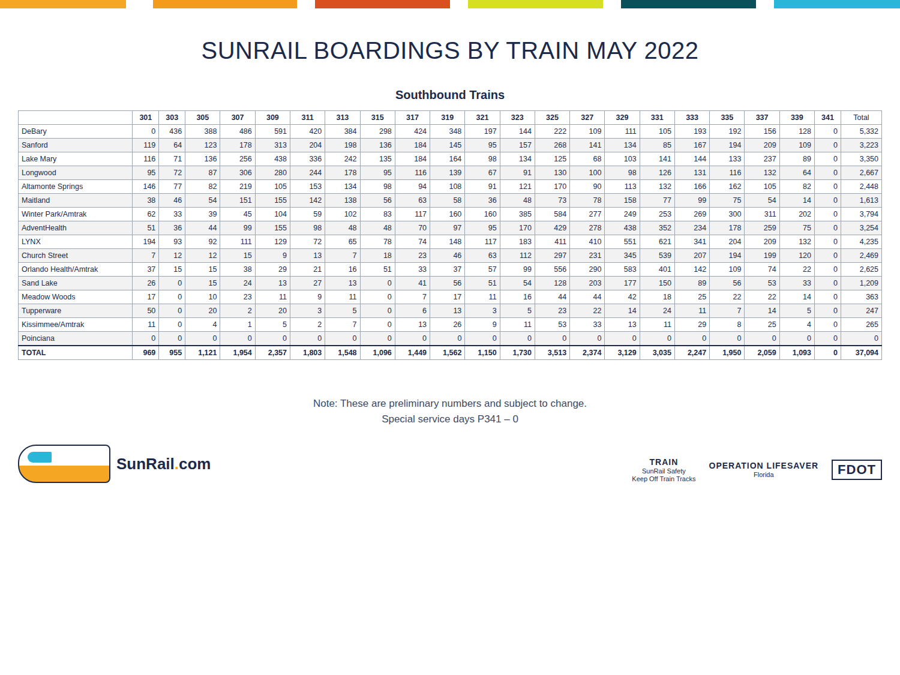SUNRAIL BOARDINGS BY TRAIN MAY 2022
Southbound Trains
| | 301 | 303 | 305 | 307 | 309 | 311 | 313 | 315 | 317 | 319 | 321 | 323 | 325 | 327 | 329 | 331 | 333 | 335 | 337 | 339 | 341 | Total |
| --- | --- | --- | --- | --- | --- | --- | --- | --- | --- | --- | --- | --- | --- | --- | --- | --- | --- | --- | --- | --- | --- | --- |
| DeBary | 0 | 436 | 388 | 486 | 591 | 420 | 384 | 298 | 424 | 348 | 197 | 144 | 222 | 109 | 111 | 105 | 193 | 192 | 156 | 128 | 0 | 5,332 |
| Sanford | 119 | 64 | 123 | 178 | 313 | 204 | 198 | 136 | 184 | 145 | 95 | 157 | 268 | 141 | 134 | 85 | 167 | 194 | 209 | 109 | 0 | 3,223 |
| Lake Mary | 116 | 71 | 136 | 256 | 438 | 336 | 242 | 135 | 184 | 164 | 98 | 134 | 125 | 68 | 103 | 141 | 144 | 133 | 237 | 89 | 0 | 3,350 |
| Longwood | 95 | 72 | 87 | 306 | 280 | 244 | 178 | 95 | 116 | 139 | 67 | 91 | 130 | 100 | 98 | 126 | 131 | 116 | 132 | 64 | 0 | 2,667 |
| Altamonte Springs | 146 | 77 | 82 | 219 | 105 | 153 | 134 | 98 | 94 | 108 | 91 | 121 | 170 | 90 | 113 | 132 | 166 | 162 | 105 | 82 | 0 | 2,448 |
| Maitland | 38 | 46 | 54 | 151 | 155 | 142 | 138 | 56 | 63 | 58 | 36 | 48 | 73 | 78 | 158 | 77 | 99 | 75 | 54 | 14 | 0 | 1,613 |
| Winter Park/Amtrak | 62 | 33 | 39 | 45 | 104 | 59 | 102 | 83 | 117 | 160 | 160 | 385 | 584 | 277 | 249 | 253 | 269 | 300 | 311 | 202 | 0 | 3,794 |
| AdventHealth | 51 | 36 | 44 | 99 | 155 | 98 | 48 | 48 | 70 | 97 | 95 | 170 | 429 | 278 | 438 | 352 | 234 | 178 | 259 | 75 | 0 | 3,254 |
| LYNX | 194 | 93 | 92 | 111 | 129 | 72 | 65 | 78 | 74 | 148 | 117 | 183 | 411 | 410 | 551 | 621 | 341 | 204 | 209 | 132 | 0 | 4,235 |
| Church Street | 7 | 12 | 12 | 15 | 9 | 13 | 7 | 18 | 23 | 46 | 63 | 112 | 297 | 231 | 345 | 539 | 207 | 194 | 199 | 120 | 0 | 2,469 |
| Orlando Health/Amtrak | 37 | 15 | 15 | 38 | 29 | 21 | 16 | 51 | 33 | 37 | 57 | 99 | 556 | 290 | 583 | 401 | 142 | 109 | 74 | 22 | 0 | 2,625 |
| Sand Lake | 26 | 0 | 15 | 24 | 13 | 27 | 13 | 0 | 41 | 56 | 51 | 54 | 128 | 203 | 177 | 150 | 89 | 56 | 53 | 33 | 0 | 1,209 |
| Meadow Woods | 17 | 0 | 10 | 23 | 11 | 9 | 11 | 0 | 7 | 17 | 11 | 16 | 44 | 44 | 42 | 18 | 25 | 22 | 22 | 14 | 0 | 363 |
| Tupperware | 50 | 0 | 20 | 2 | 20 | 3 | 5 | 0 | 6 | 13 | 3 | 5 | 23 | 22 | 14 | 24 | 11 | 7 | 14 | 5 | 0 | 247 |
| Kissimmee/Amtrak | 11 | 0 | 4 | 1 | 5 | 2 | 7 | 0 | 13 | 26 | 9 | 11 | 53 | 33 | 13 | 11 | 29 | 8 | 25 | 4 | 0 | 265 |
| Poinciana | 0 | 0 | 0 | 0 | 0 | 0 | 0 | 0 | 0 | 0 | 0 | 0 | 0 | 0 | 0 | 0 | 0 | 0 | 0 | 0 | 0 | 0 |
| TOTAL | 969 | 955 | 1,121 | 1,954 | 2,357 | 1,803 | 1,548 | 1,096 | 1,449 | 1,562 | 1,150 | 1,730 | 3,513 | 2,374 | 3,129 | 3,035 | 2,247 | 1,950 | 2,059 | 1,093 | 0 | 37,094 |
Note: These are preliminary numbers and subject to change.
Special service days P341 – 0
SunRail. com
TRAIN SunRail Safety
Keep Off Train Tracks
OPERATION LIFESAVER Florida
FDOT